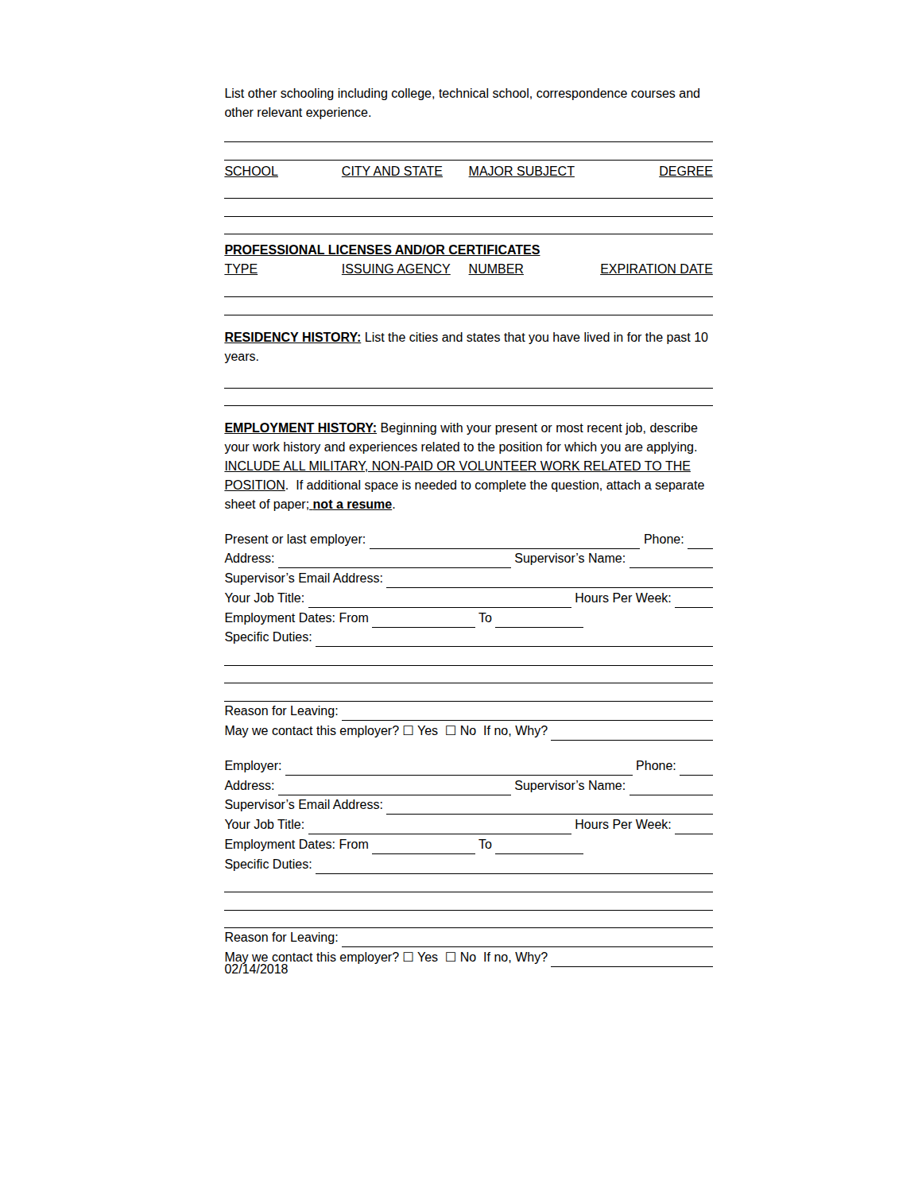List other schooling including college, technical school, correspondence courses and other relevant experience.
SCHOOL CITY AND STATE MAJOR SUBJECT DEGREE
PROFESSIONAL LICENSES AND/OR CERTIFICATES
TYPE ISSUING AGENCY NUMBER EXPIRATION DATE
RESIDENCY HISTORY: List the cities and states that you have lived in for the past 10 years.
EMPLOYMENT HISTORY: Beginning with your present or most recent job, describe your work history and experiences related to the position for which you are applying. INCLUDE ALL MILITARY, NON-PAID OR VOLUNTEER WORK RELATED TO THE POSITION. If additional space is needed to complete the question, attach a separate sheet of paper; not a resume.
Present or last employer: Phone: Address: Supervisor’s Name: Supervisor’s Email Address: Your Job Title: Hours Per Week: Employment Dates: From To Specific Duties:
Reason for Leaving: May we contact this employer? ☐ Yes ☐ No If no, Why?
Employer: Phone: Address: Supervisor’s Name: Supervisor’s Email Address: Your Job Title: Hours Per Week: Employment Dates: From To Specific Duties:
Reason for Leaving: May we contact this employer? ☐ Yes ☐ No If no, Why?
02/14/2018